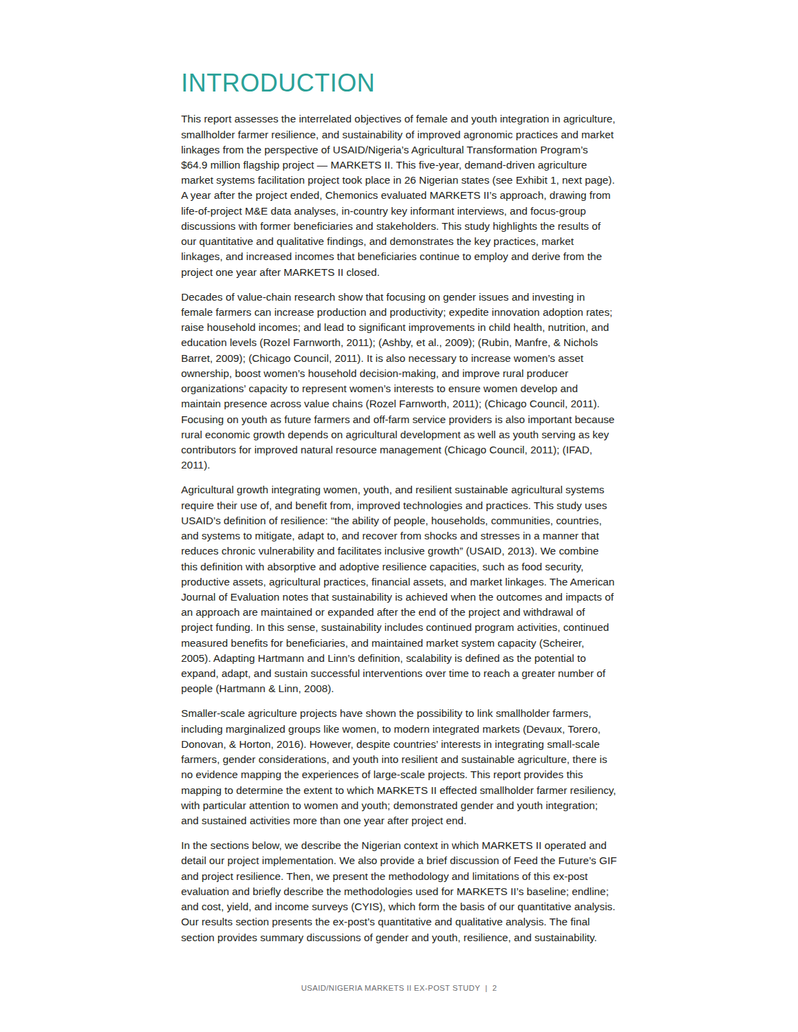INTRODUCTION
This report assesses the interrelated objectives of female and youth integration in agriculture, smallholder farmer resilience, and sustainability of improved agronomic practices and market linkages from the perspective of USAID/Nigeria’s Agricultural Transformation Program’s $64.9 million flagship project — MARKETS II. This five-year, demand-driven agriculture market systems facilitation project took place in 26 Nigerian states (see Exhibit 1, next page). A year after the project ended, Chemonics evaluated MARKETS II’s approach, drawing from life-of-project M&E data analyses, in-country key informant interviews, and focus-group discussions with former beneficiaries and stakeholders. This study highlights the results of our quantitative and qualitative findings, and demonstrates the key practices, market linkages, and increased incomes that beneficiaries continue to employ and derive from the project one year after MARKETS II closed.
Decades of value-chain research show that focusing on gender issues and investing in female farmers can increase production and productivity; expedite innovation adoption rates; raise household incomes; and lead to significant improvements in child health, nutrition, and education levels (Rozel Farnworth, 2011); (Ashby, et al., 2009); (Rubin, Manfre, & Nichols Barret, 2009); (Chicago Council, 2011). It is also necessary to increase women’s asset ownership, boost women’s household decision-making, and improve rural producer organizations’ capacity to represent women’s interests to ensure women develop and maintain presence across value chains (Rozel Farnworth, 2011); (Chicago Council, 2011). Focusing on youth as future farmers and off-farm service providers is also important because rural economic growth depends on agricultural development as well as youth serving as key contributors for improved natural resource management (Chicago Council, 2011); (IFAD, 2011).
Agricultural growth integrating women, youth, and resilient sustainable agricultural systems require their use of, and benefit from, improved technologies and practices. This study uses USAID’s definition of resilience: “the ability of people, households, communities, countries, and systems to mitigate, adapt to, and recover from shocks and stresses in a manner that reduces chronic vulnerability and facilitates inclusive growth” (USAID, 2013). We combine this definition with absorptive and adoptive resilience capacities, such as food security, productive assets, agricultural practices, financial assets, and market linkages. The American Journal of Evaluation notes that sustainability is achieved when the outcomes and impacts of an approach are maintained or expanded after the end of the project and withdrawal of project funding. In this sense, sustainability includes continued program activities, continued measured benefits for beneficiaries, and maintained market system capacity (Scheirer, 2005). Adapting Hartmann and Linn’s definition, scalability is defined as the potential to expand, adapt, and sustain successful interventions over time to reach a greater number of people (Hartmann & Linn, 2008).
Smaller-scale agriculture projects have shown the possibility to link smallholder farmers, including marginalized groups like women, to modern integrated markets (Devaux, Torero, Donovan, & Horton, 2016). However, despite countries’ interests in integrating small-scale farmers, gender considerations, and youth into resilient and sustainable agriculture, there is no evidence mapping the experiences of large-scale projects. This report provides this mapping to determine the extent to which MARKETS II effected smallholder farmer resiliency, with particular attention to women and youth; demonstrated gender and youth integration; and sustained activities more than one year after project end.
In the sections below, we describe the Nigerian context in which MARKETS II operated and detail our project implementation. We also provide a brief discussion of Feed the Future’s GIF and project resilience. Then, we present the methodology and limitations of this ex-post evaluation and briefly describe the methodologies used for MARKETS II’s baseline; endline; and cost, yield, and income surveys (CYIS), which form the basis of our quantitative analysis. Our results section presents the ex-post’s quantitative and qualitative analysis. The final section provides summary discussions of gender and youth, resilience, and sustainability.
USAID/NIGERIA MARKETS II EX-POST STUDY | 2